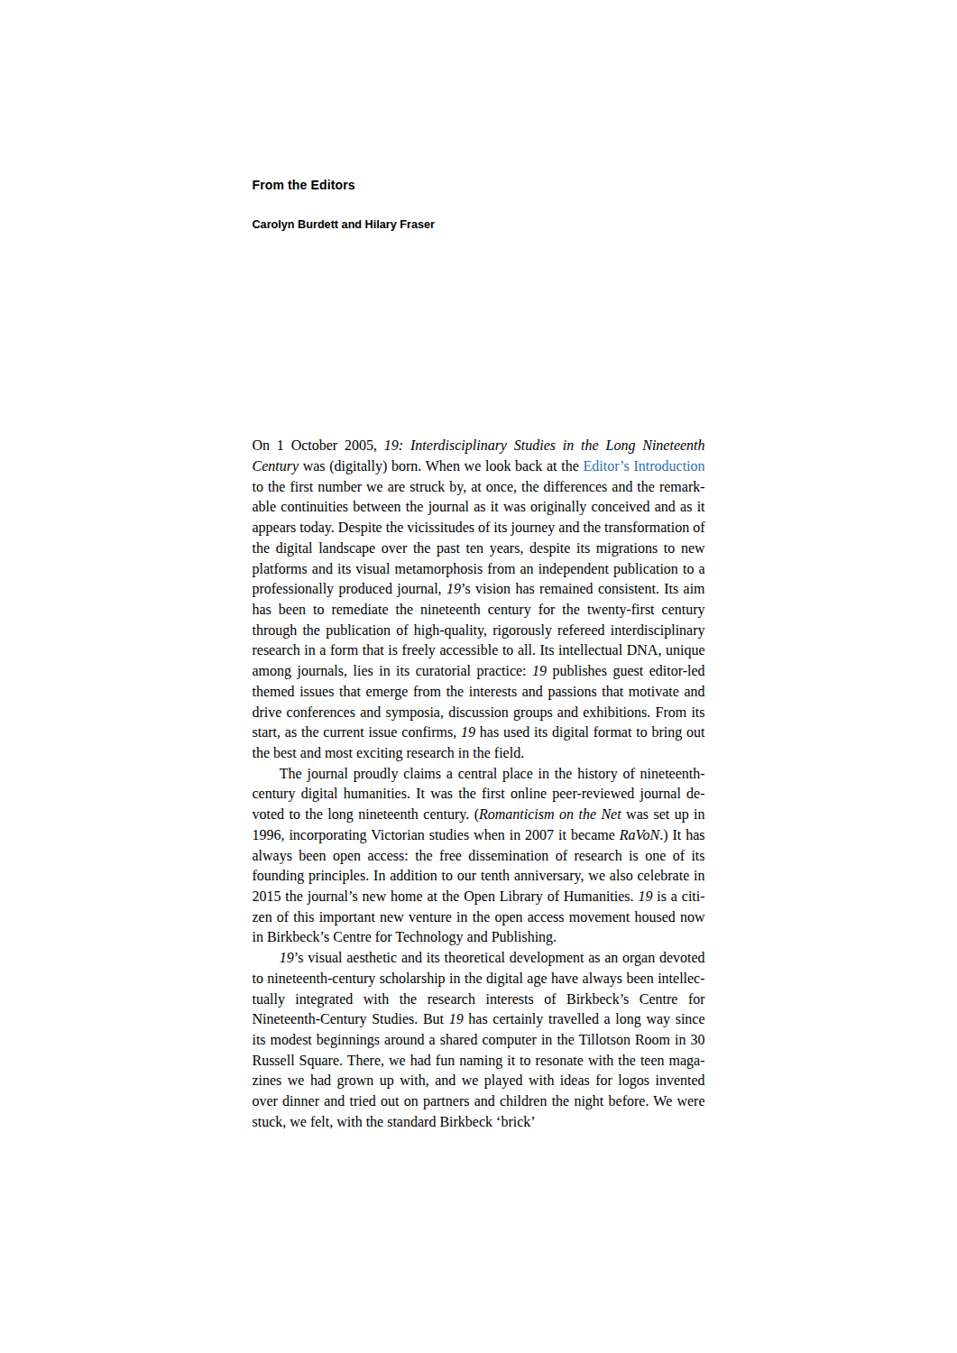From the Editors
Carolyn Burdett and Hilary Fraser
On 1 October 2005, 19: Interdisciplinary Studies in the Long Nineteenth Century was (digitally) born. When we look back at the Editor’s Introduction to the first number we are struck by, at once, the differences and the remarkable continuities between the journal as it was originally conceived and as it appears today. Despite the vicissitudes of its journey and the transformation of the digital landscape over the past ten years, despite its migrations to new platforms and its visual metamorphosis from an independent publication to a professionally produced journal, 19’s vision has remained consistent. Its aim has been to remediate the nineteenth century for the twenty-first century through the publication of high-quality, rigorously refereed interdisciplinary research in a form that is freely accessible to all. Its intellectual DNA, unique among journals, lies in its curatorial practice: 19 publishes guest editor-led themed issues that emerge from the interests and passions that motivate and drive conferences and symposia, discussion groups and exhibitions. From its start, as the current issue confirms, 19 has used its digital format to bring out the best and most exciting research in the field.
The journal proudly claims a central place in the history of nineteenth-century digital humanities. It was the first online peer-reviewed journal devoted to the long nineteenth century. (Romanticism on the Net was set up in 1996, incorporating Victorian studies when in 2007 it became RaVoN.) It has always been open access: the free dissemination of research is one of its founding principles. In addition to our tenth anniversary, we also celebrate in 2015 the journal’s new home at the Open Library of Humanities. 19 is a citizen of this important new venture in the open access movement housed now in Birkbeck’s Centre for Technology and Publishing.
19’s visual aesthetic and its theoretical development as an organ devoted to nineteenth-century scholarship in the digital age have always been intellectually integrated with the research interests of Birkbeck’s Centre for Nineteenth-Century Studies. But 19 has certainly travelled a long way since its modest beginnings around a shared computer in the Tillotson Room in 30 Russell Square. There, we had fun naming it to resonate with the teen magazines we had grown up with, and we played with ideas for logos invented over dinner and tried out on partners and children the night before. We were stuck, we felt, with the standard Birkbeck ‘brick’